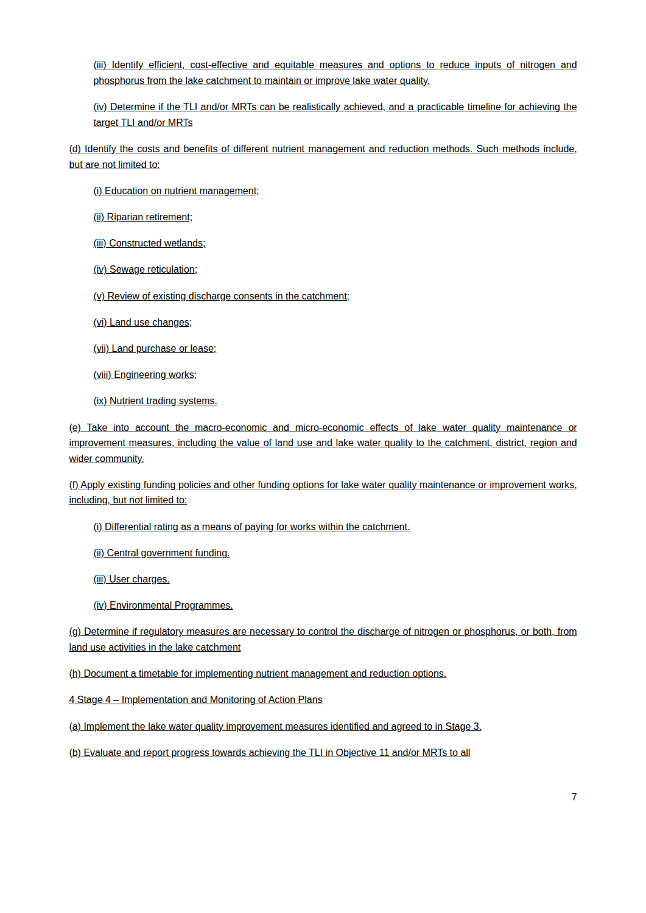(iii) Identify efficient, cost-effective and equitable measures and options to reduce inputs of nitrogen and phosphorus from the lake catchment to maintain or improve lake water quality.
(iv) Determine if the TLI and/or MRTs can be realistically achieved, and a practicable timeline for achieving the target TLI and/or MRTs
(d) Identify the costs and benefits of different nutrient management and reduction methods. Such methods include, but are not limited to:
(i) Education on nutrient management;
(ii) Riparian retirement;
(iii) Constructed wetlands;
(iv) Sewage reticulation;
(v) Review of existing discharge consents in the catchment;
(vi) Land use changes;
(vii) Land purchase or lease;
(viii) Engineering works;
(ix) Nutrient trading systems.
(e) Take into account the macro-economic and micro-economic effects of lake water quality maintenance or improvement measures, including the value of land use and lake water quality to the catchment, district, region and wider community.
(f) Apply existing funding policies and other funding options for lake water quality maintenance or improvement works, including, but not limited to:
(i) Differential rating as a means of paying for works within the catchment.
(ii) Central government funding.
(iii) User charges.
(iv) Environmental Programmes.
(g) Determine if regulatory measures are necessary to control the discharge of nitrogen or phosphorus, or both, from land use activities in the lake catchment
(h) Document a timetable for implementing nutrient management and reduction options.
4 Stage 4 – Implementation and Monitoring of Action Plans
(a) Implement the lake water quality improvement measures identified and agreed to in Stage 3.
(b) Evaluate and report progress towards achieving the TLI in Objective 11 and/or MRTs to all
7